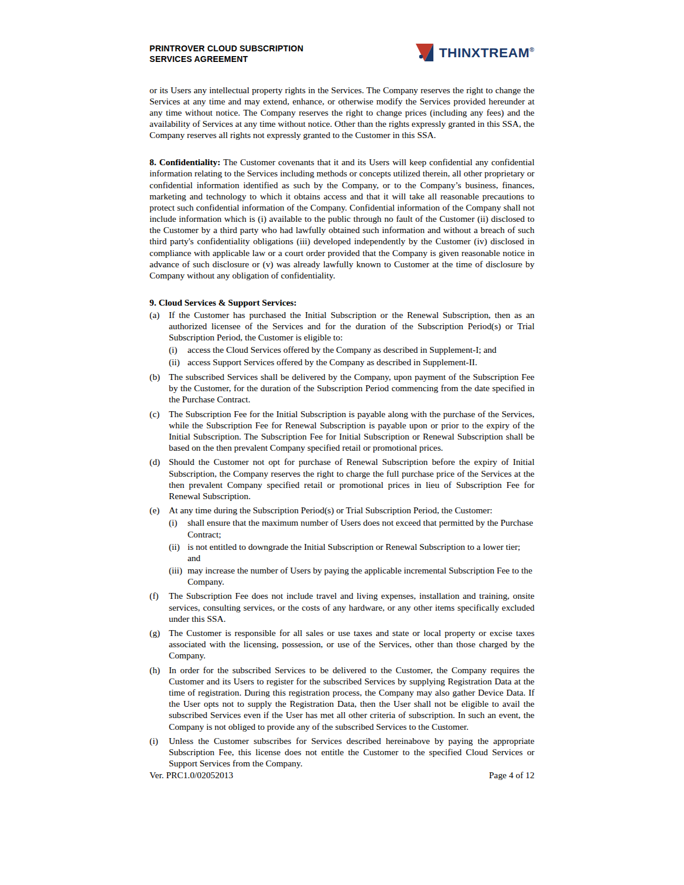PrintRover Cloud Subscription
Services Agreement
THINXTREAM®
or its Users any intellectual property rights in the Services. The Company reserves the right to change the Services at any time and may extend, enhance, or otherwise modify the Services provided hereunder at any time without notice. The Company reserves the right to change prices (including any fees) and the availability of Services at any time without notice. Other than the rights expressly granted in this SSA, the Company reserves all rights not expressly granted to the Customer in this SSA.
8. Confidentiality: The Customer covenants that it and its Users will keep confidential any confidential information relating to the Services including methods or concepts utilized therein, all other proprietary or confidential information identified as such by the Company, or to the Company’s business, finances, marketing and technology to which it obtains access and that it will take all reasonable precautions to protect such confidential information of the Company. Confidential information of the Company shall not include information which is (i) available to the public through no fault of the Customer (ii) disclosed to the Customer by a third party who had lawfully obtained such information and without a breach of such third party's confidentiality obligations (iii) developed independently by the Customer (iv) disclosed in compliance with applicable law or a court order provided that the Company is given reasonable notice in advance of such disclosure or (v) was already lawfully known to Customer at the time of disclosure by Company without any obligation of confidentiality.
9. Cloud Services & Support Services:
(a) If the Customer has purchased the Initial Subscription or the Renewal Subscription, then as an authorized licensee of the Services and for the duration of the Subscription Period(s) or Trial Subscription Period, the Customer is eligible to:
(i) access the Cloud Services offered by the Company as described in Supplement-I; and
(ii) access Support Services offered by the Company as described in Supplement-II.
(b) The subscribed Services shall be delivered by the Company, upon payment of the Subscription Fee by the Customer, for the duration of the Subscription Period commencing from the date specified in the Purchase Contract.
(c) The Subscription Fee for the Initial Subscription is payable along with the purchase of the Services, while the Subscription Fee for Renewal Subscription is payable upon or prior to the expiry of the Initial Subscription. The Subscription Fee for Initial Subscription or Renewal Subscription shall be based on the then prevalent Company specified retail or promotional prices.
(d) Should the Customer not opt for purchase of Renewal Subscription before the expiry of Initial Subscription, the Company reserves the right to charge the full purchase price of the Services at the then prevalent Company specified retail or promotional prices in lieu of Subscription Fee for Renewal Subscription.
(e) At any time during the Subscription Period(s) or Trial Subscription Period, the Customer:
(i) shall ensure that the maximum number of Users does not exceed that permitted by the Purchase Contract;
(ii) is not entitled to downgrade the Initial Subscription or Renewal Subscription to a lower tier; and
(iii) may increase the number of Users by paying the applicable incremental Subscription Fee to the Company.
(f) The Subscription Fee does not include travel and living expenses, installation and training, onsite services, consulting services, or the costs of any hardware, or any other items specifically excluded under this SSA.
(g) The Customer is responsible for all sales or use taxes and state or local property or excise taxes associated with the licensing, possession, or use of the Services, other than those charged by the Company.
(h) In order for the subscribed Services to be delivered to the Customer, the Company requires the Customer and its Users to register for the subscribed Services by supplying Registration Data at the time of registration. During this registration process, the Company may also gather Device Data. If the User opts not to supply the Registration Data, then the User shall not be eligible to avail the subscribed Services even if the User has met all other criteria of subscription. In such an event, the Company is not obliged to provide any of the subscribed Services to the Customer.
(i) Unless the Customer subscribes for Services described hereinabove by paying the appropriate Subscription Fee, this license does not entitle the Customer to the specified Cloud Services or Support Services from the Company.
Ver. PRC1.0/02052013
Page 4 of 12